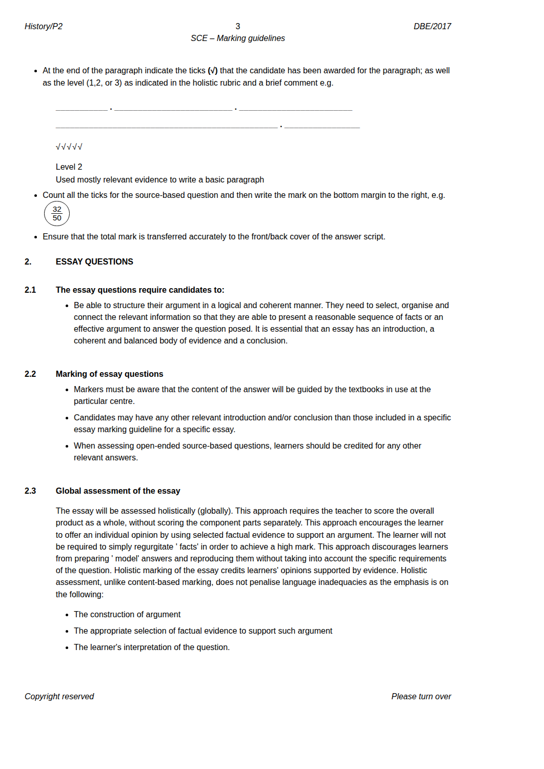History/P2
3 SCE – Marking guidelines
DBE/2017
At the end of the paragraph indicate the ticks (√) that the candidate has been awarded for the paragraph; as well as the level (1,2, or 3) as indicated in the holistic rubric and a brief comment e.g.
___________._________________________.________________________
_______________________________________________.________________
√√√√√
Level 2
Used mostly relevant evidence to write a basic paragraph
Count all the ticks for the source-based question and then write the mark on the bottom margin to the right, e.g. 3250
Ensure that the total mark is transferred accurately to the front/back cover of the answer script.
2.
ESSAY QUESTIONS
2.1
The essay questions require candidates to:
Be able to structure their argument in a logical and coherent manner. They need to select, organise and connect the relevant information so that they are able to present a reasonable sequence of facts or an effective argument to answer the question posed. It is essential that an essay has an introduction, a coherent and balanced body of evidence and a conclusion.
2.2
Marking of essay questions
Markers must be aware that the content of the answer will be guided by the textbooks in use at the particular centre.
Candidates may have any other relevant introduction and/or conclusion than those included in a specific essay marking guideline for a specific essay.
When assessing open-ended source-based questions, learners should be credited for any other relevant answers.
2.3
Global assessment of the essay
The essay will be assessed holistically (globally). This approach requires the teacher to score the overall product as a whole, without scoring the component parts separately. This approach encourages the learner to offer an individual opinion by using selected factual evidence to support an argument. The learner will not be required to simply regurgitate ' facts' in order to achieve a high mark. This approach discourages learners from preparing ' model' answers and reproducing them without taking into account the specific requirements of the question. Holistic marking of the essay credits learners' opinions supported by evidence. Holistic assessment, unlike content-based marking, does not penalise language inadequacies as the emphasis is on the following:
The construction of argument
The appropriate selection of factual evidence to support such argument
The learner's interpretation of the question.
Copyright reserved Please turn over